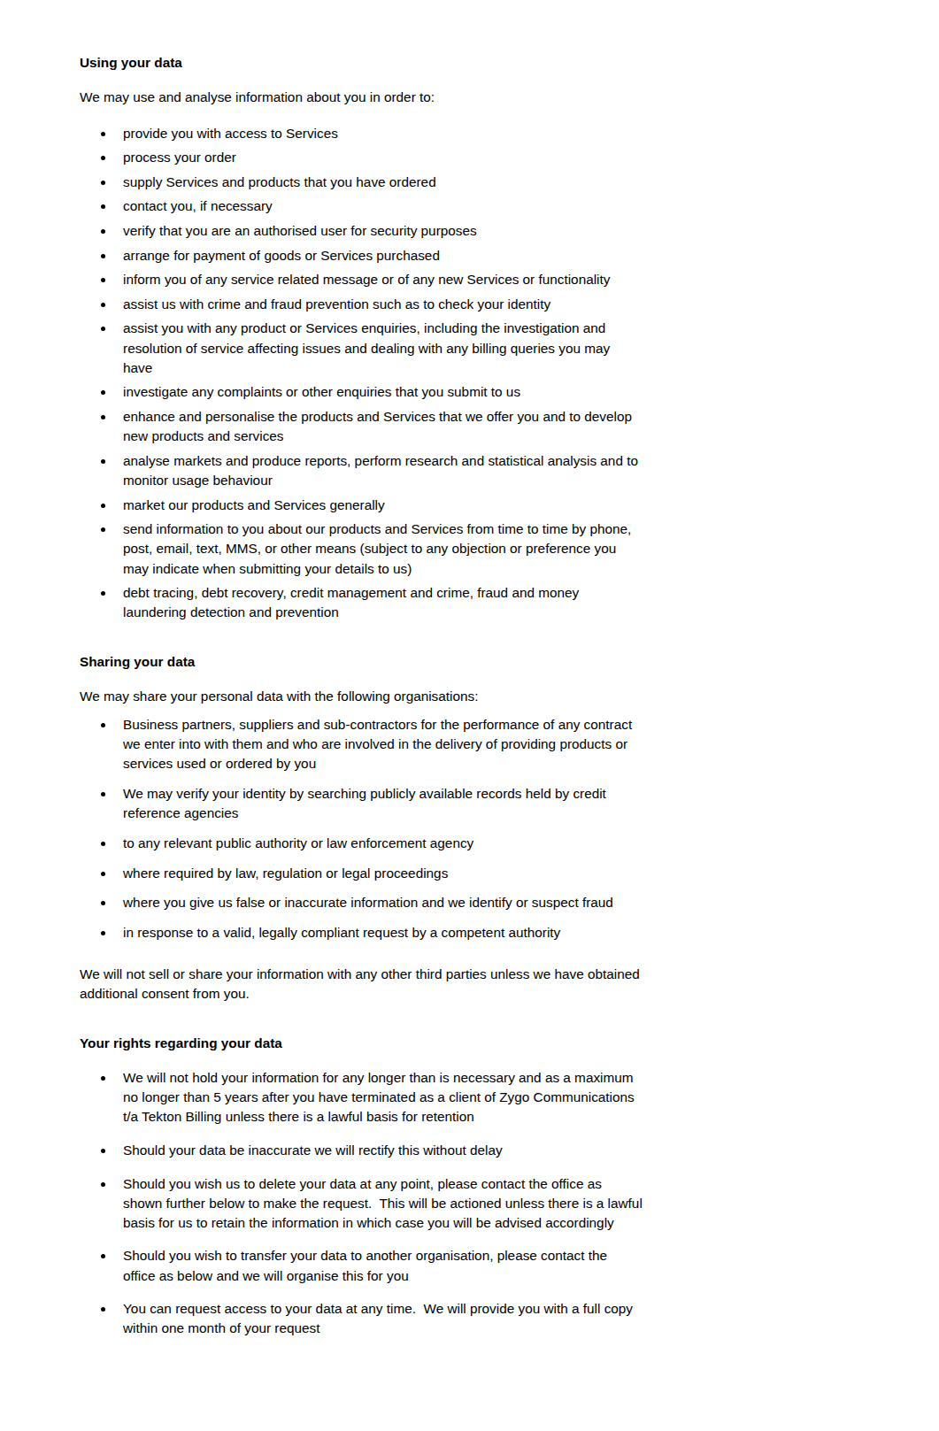Using your data
We may use and analyse information about you in order to:
provide you with access to Services
process your order
supply Services and products that you have ordered
contact you, if necessary
verify that you are an authorised user for security purposes
arrange for payment of goods or Services purchased
inform you of any service related message or of any new Services or functionality
assist us with crime and fraud prevention such as to check your identity
assist you with any product or Services enquiries, including the investigation and resolution of service affecting issues and dealing with any billing queries you may have
investigate any complaints or other enquiries that you submit to us
enhance and personalise the products and Services that we offer you and to develop new products and services
analyse markets and produce reports, perform research and statistical analysis and to monitor usage behaviour
market our products and Services generally
send information to you about our products and Services from time to time by phone, post, email, text, MMS, or other means (subject to any objection or preference you may indicate when submitting your details to us)
debt tracing, debt recovery, credit management and crime, fraud and money laundering detection and prevention
Sharing your data
We may share your personal data with the following organisations:
Business partners, suppliers and sub-contractors for the performance of any contract we enter into with them and who are involved in the delivery of providing products or services used or ordered by you
We may verify your identity by searching publicly available records held by credit reference agencies
to any relevant public authority or law enforcement agency
where required by law, regulation or legal proceedings
where you give us false or inaccurate information and we identify or suspect fraud
in response to a valid, legally compliant request by a competent authority
We will not sell or share your information with any other third parties unless we have obtained additional consent from you.
Your rights regarding your data
We will not hold your information for any longer than is necessary and as a maximum no longer than 5 years after you have terminated as a client of Zygo Communications t/a Tekton Billing unless there is a lawful basis for retention
Should your data be inaccurate we will rectify this without delay
Should you wish us to delete your data at any point, please contact the office as shown further below to make the request. This will be actioned unless there is a lawful basis for us to retain the information in which case you will be advised accordingly
Should you wish to transfer your data to another organisation, please contact the office as below and we will organise this for you
You can request access to your data at any time. We will provide you with a full copy within one month of your request